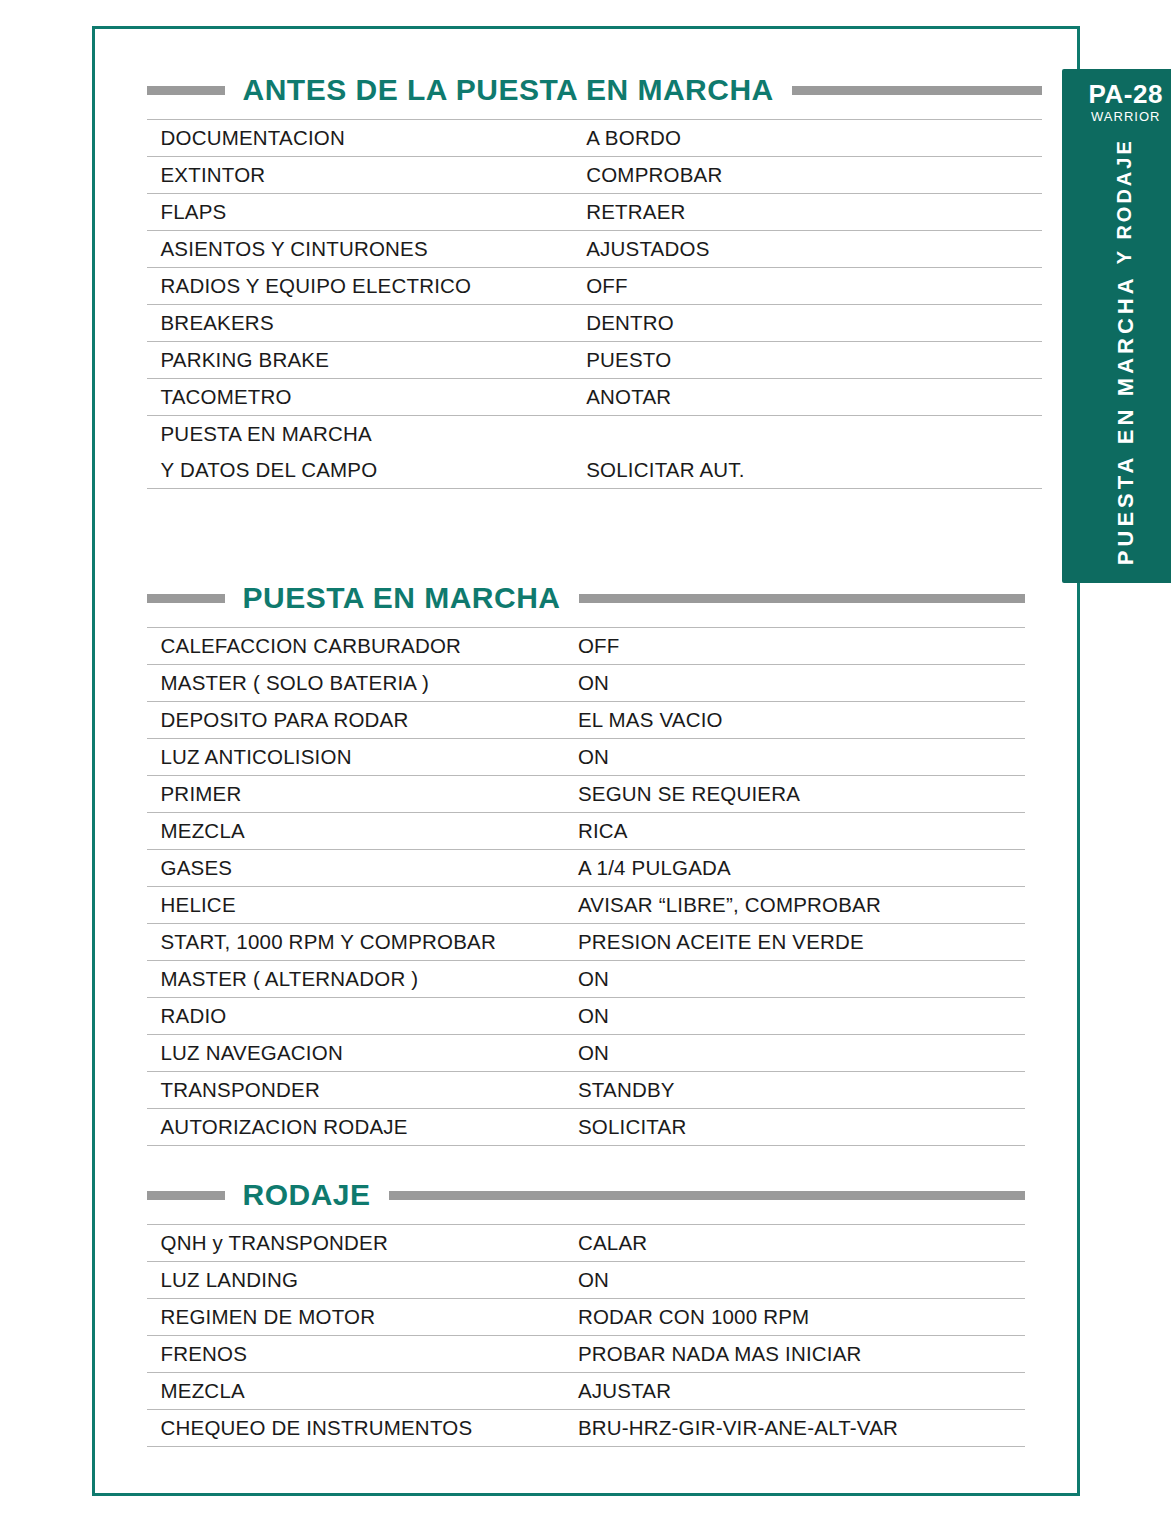ANTES DE LA PUESTA EN MARCHA
| DOCUMENTACION | A BORDO |
| EXTINTOR | COMPROBAR |
| FLAPS | RETRAER |
| ASIENTOS Y CINTURONES | AJUSTADOS |
| RADIOS Y EQUIPO ELECTRICO | OFF |
| BREAKERS | DENTRO |
| PARKING BRAKE | PUESTO |
| TACOMETRO | ANOTAR |
| PUESTA EN MARCHA | |
| Y DATOS DEL CAMPO | SOLICITAR AUT. |
PA-28
WARRIOR
PUESTA EN MARCHA Y RODAJE
PUESTA EN MARCHA
| CALEFACCION CARBURADOR | OFF |
| MASTER ( SOLO BATERIA ) | ON |
| DEPOSITO PARA RODAR | EL MAS VACIO |
| LUZ ANTICOLISION | ON |
| PRIMER | SEGUN SE REQUIERA |
| MEZCLA | RICA |
| GASES | A 1/4 PULGADA |
| HELICE | AVISAR “LIBRE”, COMPROBAR |
| START, 1000 RPM Y COMPROBAR | PRESION ACEITE EN VERDE |
| MASTER ( ALTERNADOR ) | ON |
| RADIO | ON |
| LUZ NAVEGACION | ON |
| TRANSPONDER | STANDBY |
| AUTORIZACION RODAJE | SOLICITAR |
RODAJE
| QNH y TRANSPONDER | CALAR |
| LUZ LANDING | ON |
| REGIMEN DE MOTOR | RODAR CON 1000 RPM |
| FRENOS | PROBAR NADA MAS INICIAR |
| MEZCLA | AJUSTAR |
| CHEQUEO DE INSTRUMENTOS | BRU-HRZ-GIR-VIR-ANE-ALT-VAR |